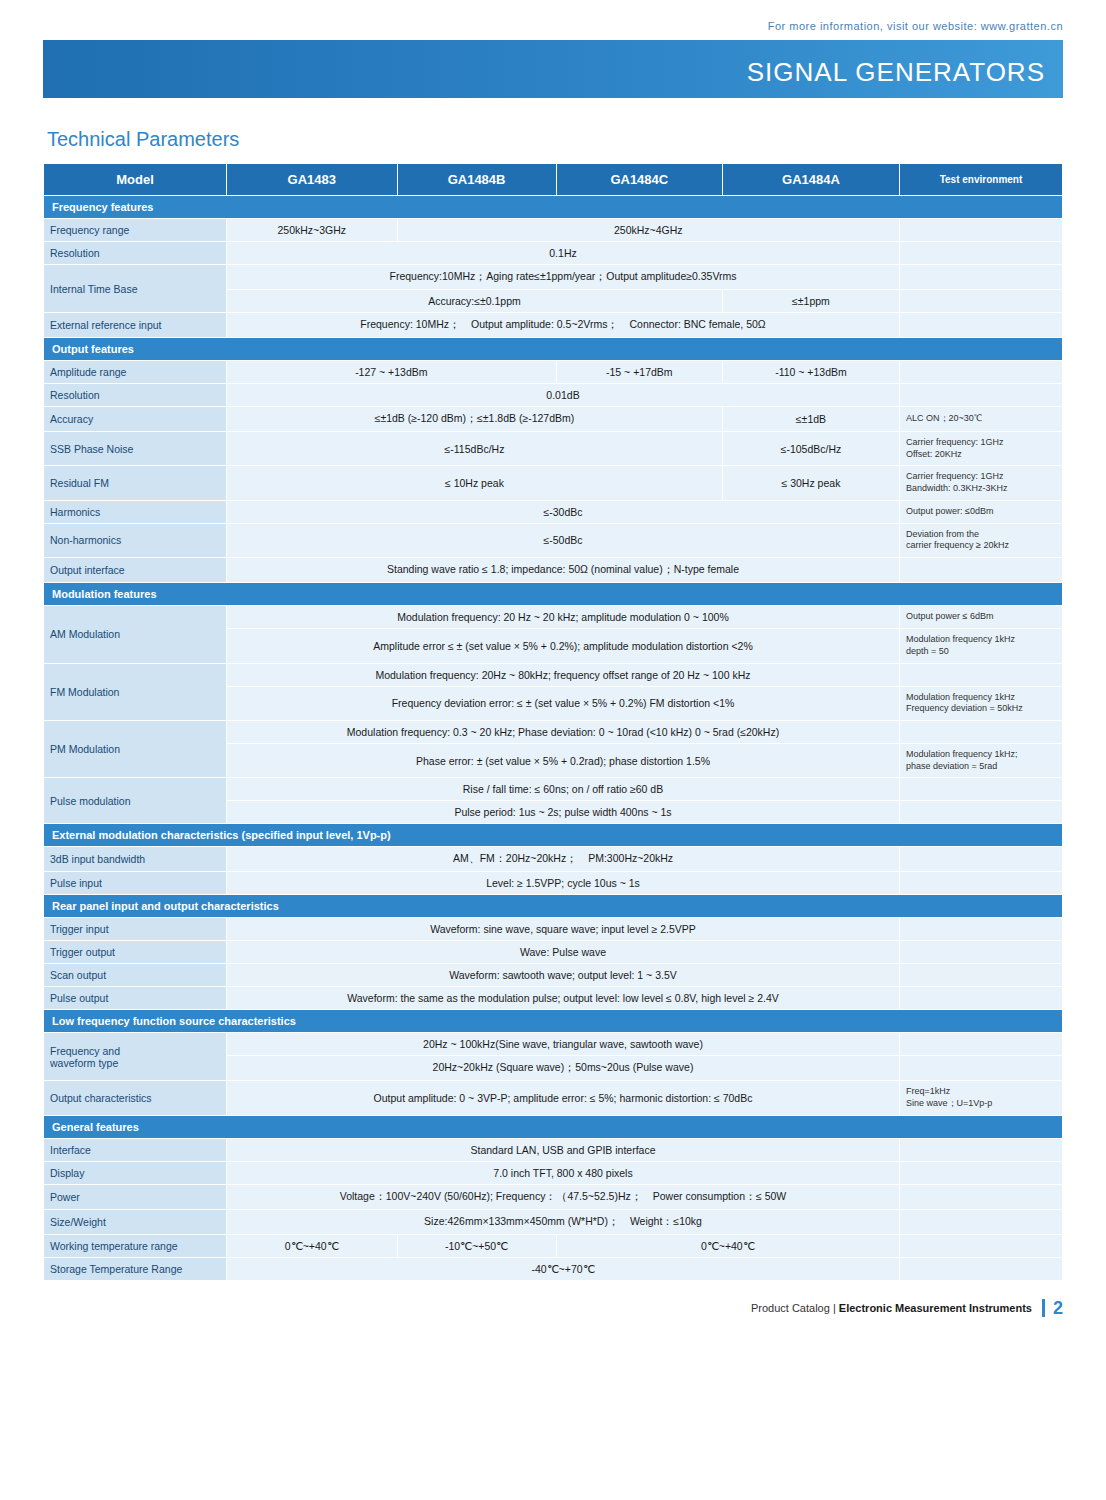For more information, visit our website: www.gratten.cn
SIGNAL GENERATORS
Technical Parameters
| Model | GA1483 | GA1484B | GA1484C | GA1484A | Test environment |
| --- | --- | --- | --- | --- | --- |
| Frequency features |
| Frequency range | 250kHz~3GHz | 250kHz~4GHz | |
| Resolution | 0.1Hz | |
| Internal Time Base | Frequency:10MHz；Aging rate≤±1ppm/year；Output amplitude≥0.35Vrms | |
| Accuracy:≤±0.1ppm | ≤±1ppm | |
| External reference input | Frequency: 10MHz； Output amplitude: 0.5~2Vrms； Connector: BNC female, 50Ω | |
| Output features |
| Amplitude range | -127 ~ +13dBm | -15 ~ +17dBm | -110 ~ +13dBm | |
| Resolution | 0.01dB | |
| Accuracy | ≤±1dB (≥-120 dBm)；≤±1.8dB (≥-127dBm) | ≤±1dB | ALC ON；20~30℃ |
| SSB Phase Noise | ≤-115dBc/Hz | ≤-105dBc/Hz | Carrier frequency: 1GHz Offset: 20KHz |
| Residual FM | ≤ 10Hz peak | ≤ 30Hz peak | Carrier frequency: 1GHz Bandwidth: 0.3KHz-3KHz |
| Harmonics | ≤-30dBc | Output power: ≤0dBm |
| Non-harmonics | ≤-50dBc | Deviation from the carrier frequency ≥ 20kHz |
| Output interface | Standing wave ratio ≤ 1.8; impedance: 50Ω (nominal value)；N-type female | |
| Modulation features |
| AM Modulation | Modulation frequency: 20 Hz ~ 20 kHz; amplitude modulation 0 ~ 100% | Output power ≤ 6dBm |
| Amplitude error ≤ ± (set value × 5% + 0.2%); amplitude modulation distortion <2% | Modulation frequency 1kHz depth = 50 |
| FM Modulation | Modulation frequency: 20Hz ~ 80kHz; frequency offset range of 20 Hz ~ 100 kHz | |
| Frequency deviation error: ≤ ± (set value × 5% + 0.2%) FM distortion <1% | Modulation frequency 1kHz Frequency deviation = 50kHz |
| PM Modulation | Modulation frequency: 0.3 ~ 20 kHz; Phase deviation: 0 ~ 10rad (<10 kHz) 0 ~ 5rad (≤20kHz) | |
| Phase error: ± (set value × 5% + 0.2rad); phase distortion 1.5% | Modulation frequency 1kHz; phase deviation = 5rad |
| Pulse modulation | Rise / fall time: ≤ 60ns; on / off ratio ≥60 dB | |
| Pulse period: 1us ~ 2s; pulse width 400ns ~ 1s | |
| External modulation characteristics (specified input level, 1Vp-p) |
| 3dB input bandwidth | AM、FM：20Hz~20kHz； PM:300Hz~20kHz | |
| Pulse input | Level: ≥ 1.5VPP; cycle 10us ~ 1s | |
| Rear panel input and output characteristics |
| Trigger input | Waveform: sine wave, square wave; input level ≥ 2.5VPP | |
| Trigger output | Wave: Pulse wave | |
| Scan output | Waveform: sawtooth wave; output level: 1 ~ 3.5V | |
| Pulse output | Waveform: the same as the modulation pulse; output level: low level ≤ 0.8V, high level ≥ 2.4V | |
| Low frequency function source characteristics |
| Frequency and waveform type | 20Hz ~ 100kHz(Sine wave, triangular wave, sawtooth wave) | |
| 20Hz~20kHz (Square wave)；50ms~20us (Pulse wave) | |
| Output characteristics | Output amplitude: 0 ~ 3VP-P; amplitude error: ≤ 5%; harmonic distortion: ≤ 70dBc | Freq=1kHz Sine wave；U=1Vp-p |
| General features |
| Interface | Standard LAN, USB and GPIB interface | |
| Display | 7.0 inch TFT, 800 x 480 pixels | |
| Power | Voltage：100V~240V (50/60Hz); Frequency：（47.5~52.5)Hz； Power consumption：≤ 50W | |
| Size/Weight | Size:426mm×133mm×450mm (W*H*D)； Weight：≤10kg | |
| Working temperature range | 0℃~+40℃ | -10℃~+50℃ | 0℃~+40℃ | |
| Storage Temperature Range | -40℃~+70℃ | |
Product Catalog | Electronic Measurement Instruments
2